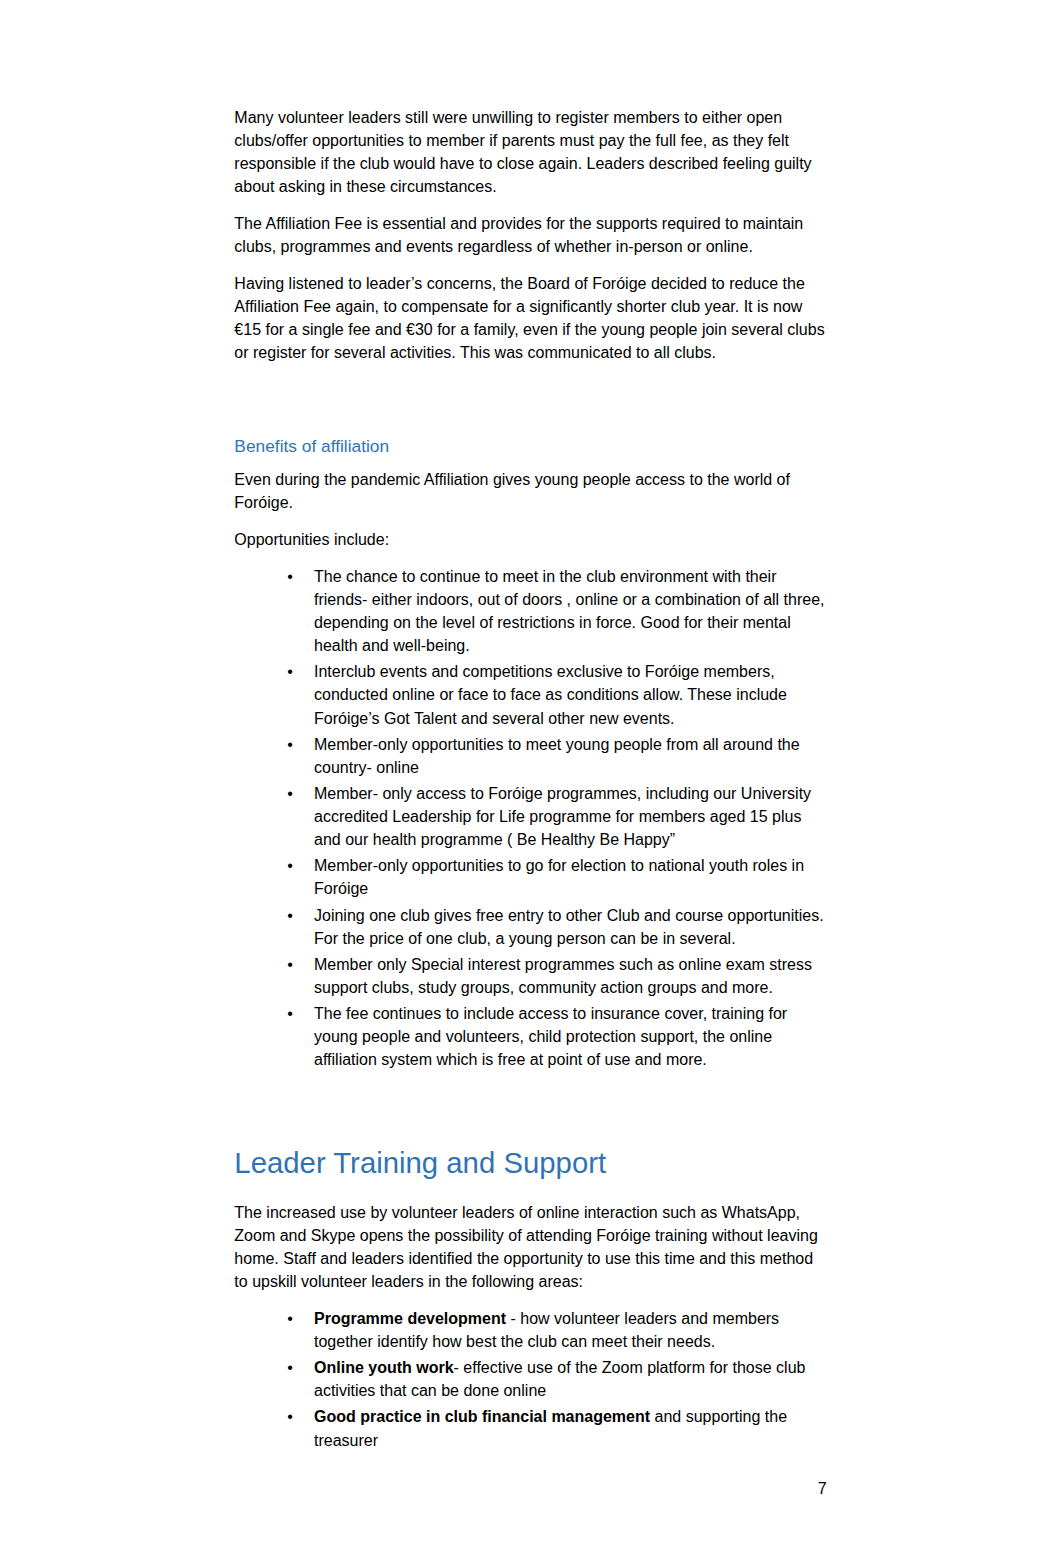Many volunteer leaders still were unwilling to register members to either open clubs/offer opportunities to member if parents must pay the full fee, as they felt responsible if the club would have to close again. Leaders described feeling guilty about asking in these circumstances.
The Affiliation Fee is essential and provides for the supports required to maintain clubs, programmes and events regardless of whether in-person or online.
Having listened to leader’s concerns, the Board of Foróige decided to reduce the Affiliation Fee again, to compensate for a significantly shorter club year. It is now €15 for a single fee and €30 for a family, even if the young people join several clubs or register for several activities. This was communicated to all clubs.
Benefits of affiliation
Even during the pandemic Affiliation gives young people access to the world of Foróige.
Opportunities include:
The chance to continue to meet in the club environment with their friends- either indoors, out of doors , online or a combination of all three, depending on the level of restrictions in force. Good for their mental health and well-being.
Interclub events and competitions exclusive to Foróige members, conducted online or face to face as conditions allow. These include Foróige’s Got Talent and several other new events.
Member-only opportunities to meet young people from all around the country- online
Member- only access to Foróige programmes, including our University accredited Leadership for Life programme for members aged 15 plus and our health programme ( Be Healthy Be Happy”
Member-only opportunities to go for election to national youth roles in Foróige
Joining one club gives free entry to other Club and course opportunities. For the price of one club, a young person can be in several.
Member only Special interest programmes such as online exam stress support clubs, study groups, community action groups and more.
The fee continues to include access to insurance cover, training for young people and volunteers, child protection support, the online affiliation system which is free at point of use and more.
Leader Training and Support
The increased use by volunteer leaders of online interaction such as WhatsApp, Zoom and Skype opens the possibility of attending Foróige training without leaving home. Staff and leaders identified the opportunity to use this time and this method to upskill volunteer leaders in the following areas:
Programme development - how volunteer leaders and members together identify how best the club can meet their needs.
Online youth work- effective use of the Zoom platform for those club activities that can be done online
Good practice in club financial management and supporting the treasurer
7